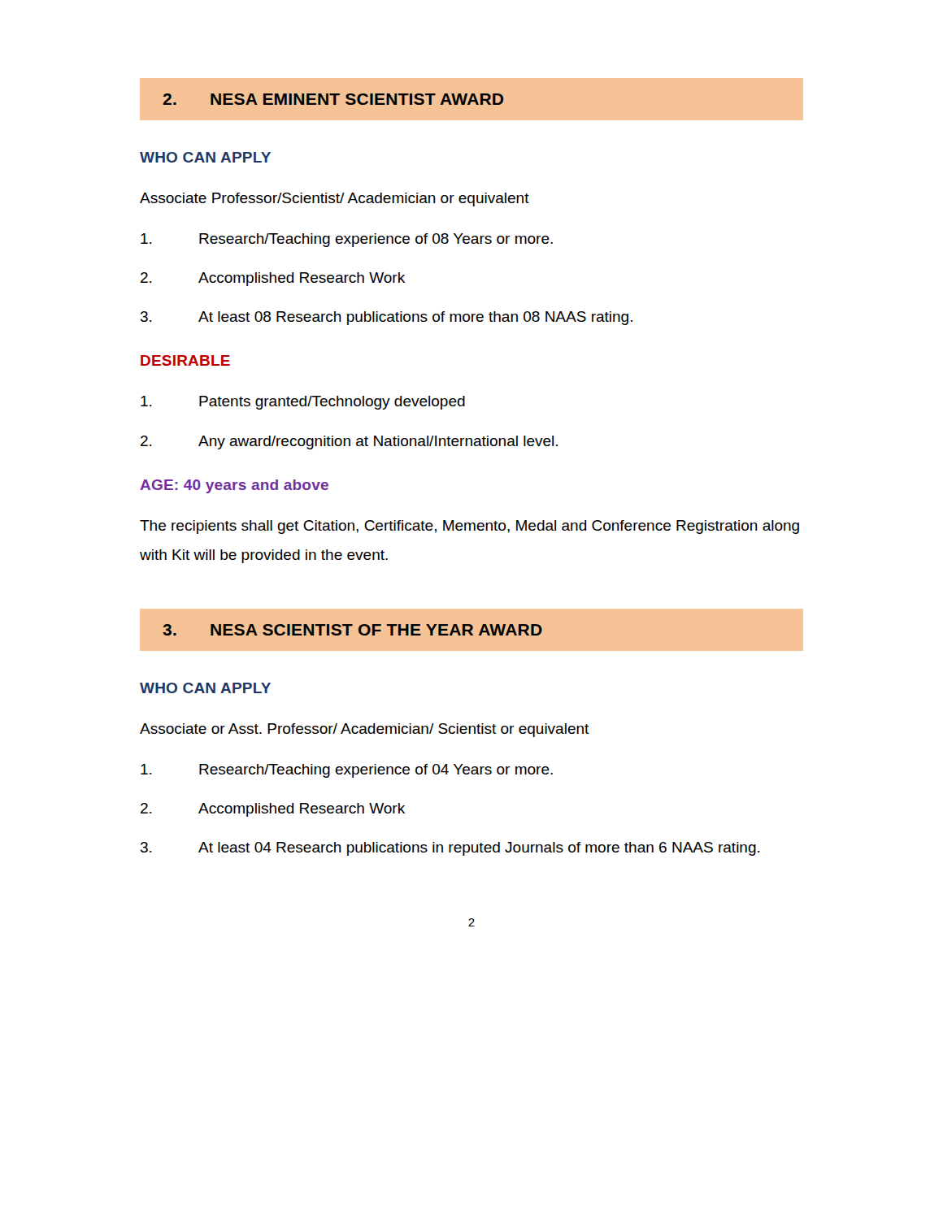2. NESA EMINENT SCIENTIST AWARD
WHO CAN APPLY
Associate Professor/Scientist/ Academician or equivalent
Research/Teaching experience of 08 Years or more.
Accomplished Research Work
At least 08 Research publications of more than 08 NAAS rating.
DESIRABLE
Patents granted/Technology developed
Any award/recognition at National/International level.
AGE: 40 years and above
The recipients shall get Citation, Certificate, Memento, Medal and Conference Registration along with Kit will be provided in the event.
3. NESA SCIENTIST OF THE YEAR AWARD
WHO CAN APPLY
Associate or Asst. Professor/ Academician/ Scientist or equivalent
Research/Teaching experience of 04 Years or more.
Accomplished Research Work
At least 04 Research publications in reputed Journals of more than 6 NAAS rating.
2